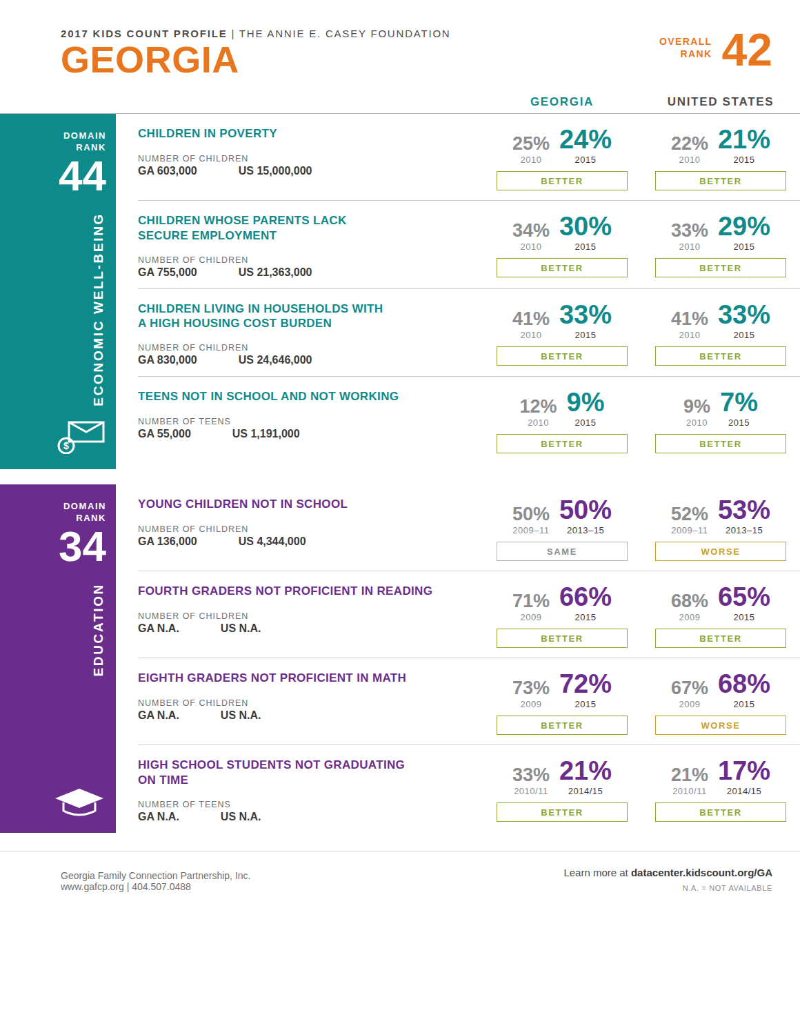2017 KIDS COUNT PROFILE | THE ANNIE E. CASEY FOUNDATION
GEORGIA
OVERALL
RANK
42
GEORGIA
UNITED STATES
DOMAIN
RANK
44
ECONOMIC WELL-BEING
$
CHILDREN IN POVERTY
NUMBER OF CHILDREN
GA 603,000 US 15,000,000
25%
2010
24%
2015
BETTER
22%
2010
21%
2015
BETTER
CHILDREN WHOSE PARENTS LACK
SECURE EMPLOYMENT
NUMBER OF CHILDREN
GA 755,000 US 21,363,000
34%
2010
30%
2015
BETTER
33%
2010
29%
2015
BETTER
CHILDREN LIVING IN HOUSEHOLDS WITH
A HIGH HOUSING COST BURDEN
NUMBER OF CHILDREN
GA 830,000 US 24,646,000
41%
2010
33%
2015
BETTER
41%
2010
33%
2015
BETTER
TEENS NOT IN SCHOOL AND NOT WORKING
NUMBER OF TEENS
GA 55,000 US 1,191,000
12%
2010
9%
2015
BETTER
9%
2010
7%
2015
BETTER
DOMAIN
RANK
34
EDUCATION
YOUNG CHILDREN NOT IN SCHOOL
NUMBER OF CHILDREN
GA 136,000 US 4,344,000
50%
2009–11
50%
2013–15
SAME
52%
2009–11
53%
2013–15
WORSE
FOURTH GRADERS NOT PROFICIENT IN READING
NUMBER OF CHILDREN
GA N.A. US N.A.
71%
2009
66%
2015
BETTER
68%
2009
65%
2015
BETTER
EIGHTH GRADERS NOT PROFICIENT IN MATH
NUMBER OF CHILDREN
GA N.A. US N.A.
73%
2009
72%
2015
BETTER
67%
2009
68%
2015
WORSE
HIGH SCHOOL STUDENTS NOT GRADUATING
ON TIME
NUMBER OF TEENS
GA N.A. US N.A.
33%
2010/11
21%
2014/15
BETTER
21%
2010/11
17%
2014/15
BETTER
Georgia Family Connection Partnership, Inc.
www.gafcp.org | 404.507.0488
Learn more at datacenter.kidscount.org/GA
N.A. = NOT AVAILABLE